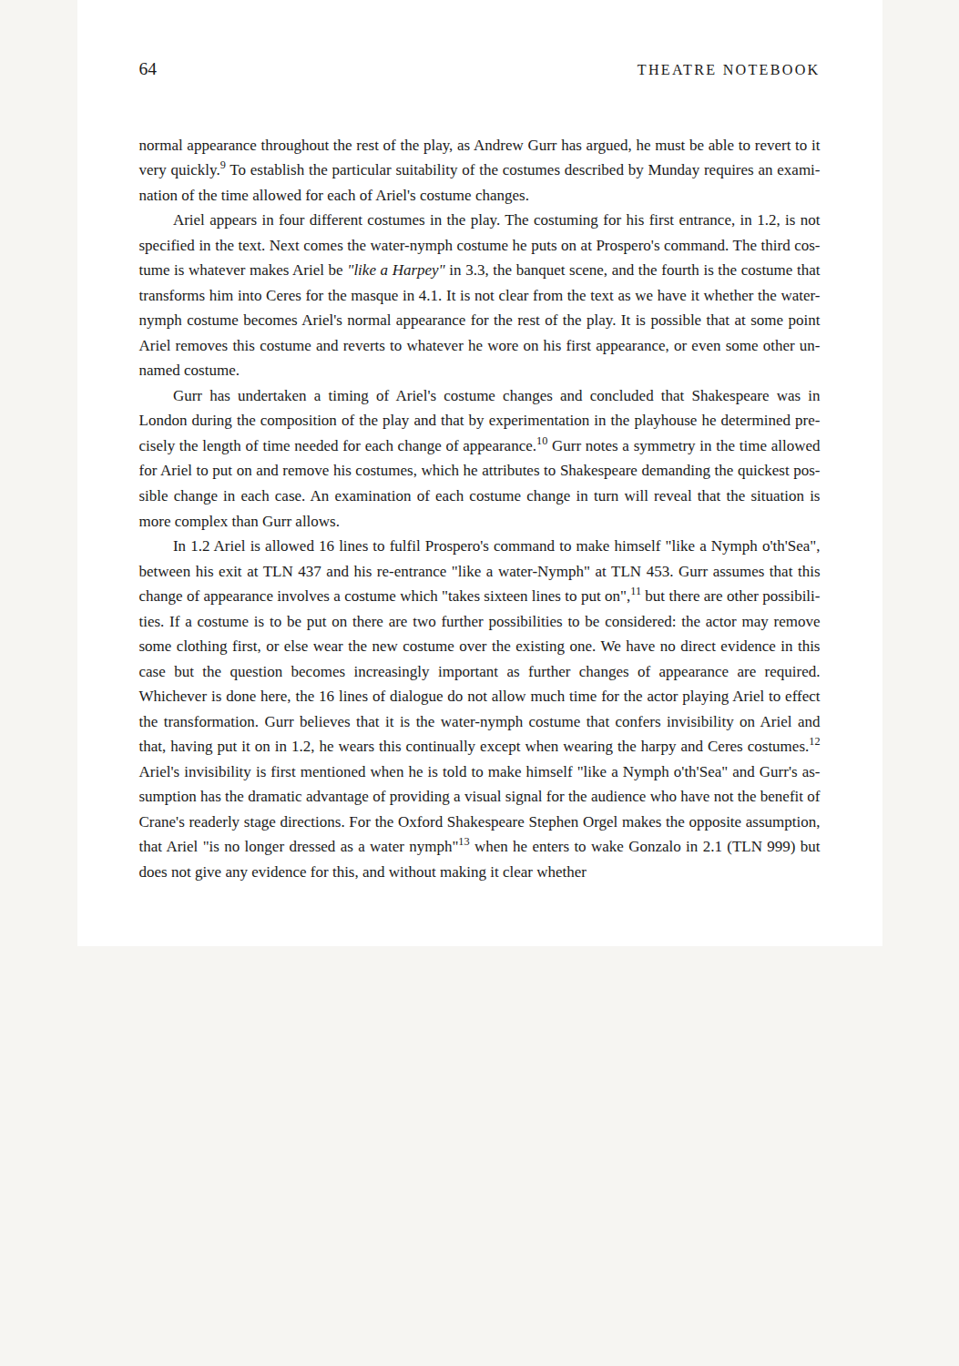64 Theatre Notebook
normal appearance throughout the rest of the play, as Andrew Gurr has argued, he must be able to revert to it very quickly.9 To establish the particular suitability of the costumes described by Munday requires an examination of the time allowed for each of Ariel's costume changes.
Ariel appears in four different costumes in the play. The costuming for his first entrance, in 1.2, is not specified in the text. Next comes the water-nymph costume he puts on at Prospero's command. The third costume is whatever makes Ariel be "like a Harpey" in 3.3, the banquet scene, and the fourth is the costume that transforms him into Ceres for the masque in 4.1. It is not clear from the text as we have it whether the water-nymph costume becomes Ariel's normal appearance for the rest of the play. It is possible that at some point Ariel removes this costume and reverts to whatever he wore on his first appearance, or even some other unnamed costume.
Gurr has undertaken a timing of Ariel's costume changes and concluded that Shakespeare was in London during the composition of the play and that by experimentation in the playhouse he determined precisely the length of time needed for each change of appearance.10 Gurr notes a symmetry in the time allowed for Ariel to put on and remove his costumes, which he attributes to Shakespeare demanding the quickest possible change in each case. An examination of each costume change in turn will reveal that the situation is more complex than Gurr allows.
In 1.2 Ariel is allowed 16 lines to fulfil Prospero's command to make himself "like a Nymph o'th'Sea", between his exit at TLN 437 and his re-entrance "like a water-Nymph" at TLN 453. Gurr assumes that this change of appearance involves a costume which "takes sixteen lines to put on",11 but there are other possibilities. If a costume is to be put on there are two further possibilities to be considered: the actor may remove some clothing first, or else wear the new costume over the existing one. We have no direct evidence in this case but the question becomes increasingly important as further changes of appearance are required. Whichever is done here, the 16 lines of dialogue do not allow much time for the actor playing Ariel to effect the transformation. Gurr believes that it is the water-nymph costume that confers invisibility on Ariel and that, having put it on in 1.2, he wears this continually except when wearing the harpy and Ceres costumes.12 Ariel's invisibility is first mentioned when he is told to make himself "like a Nymph o'th'Sea" and Gurr's assumption has the dramatic advantage of providing a visual signal for the audience who have not the benefit of Crane's readerly stage directions. For the Oxford Shakespeare Stephen Orgel makes the opposite assumption, that Ariel "is no longer dressed as a water nymph"13 when he enters to wake Gonzalo in 2.1 (TLN 999) but does not give any evidence for this, and without making it clear whether